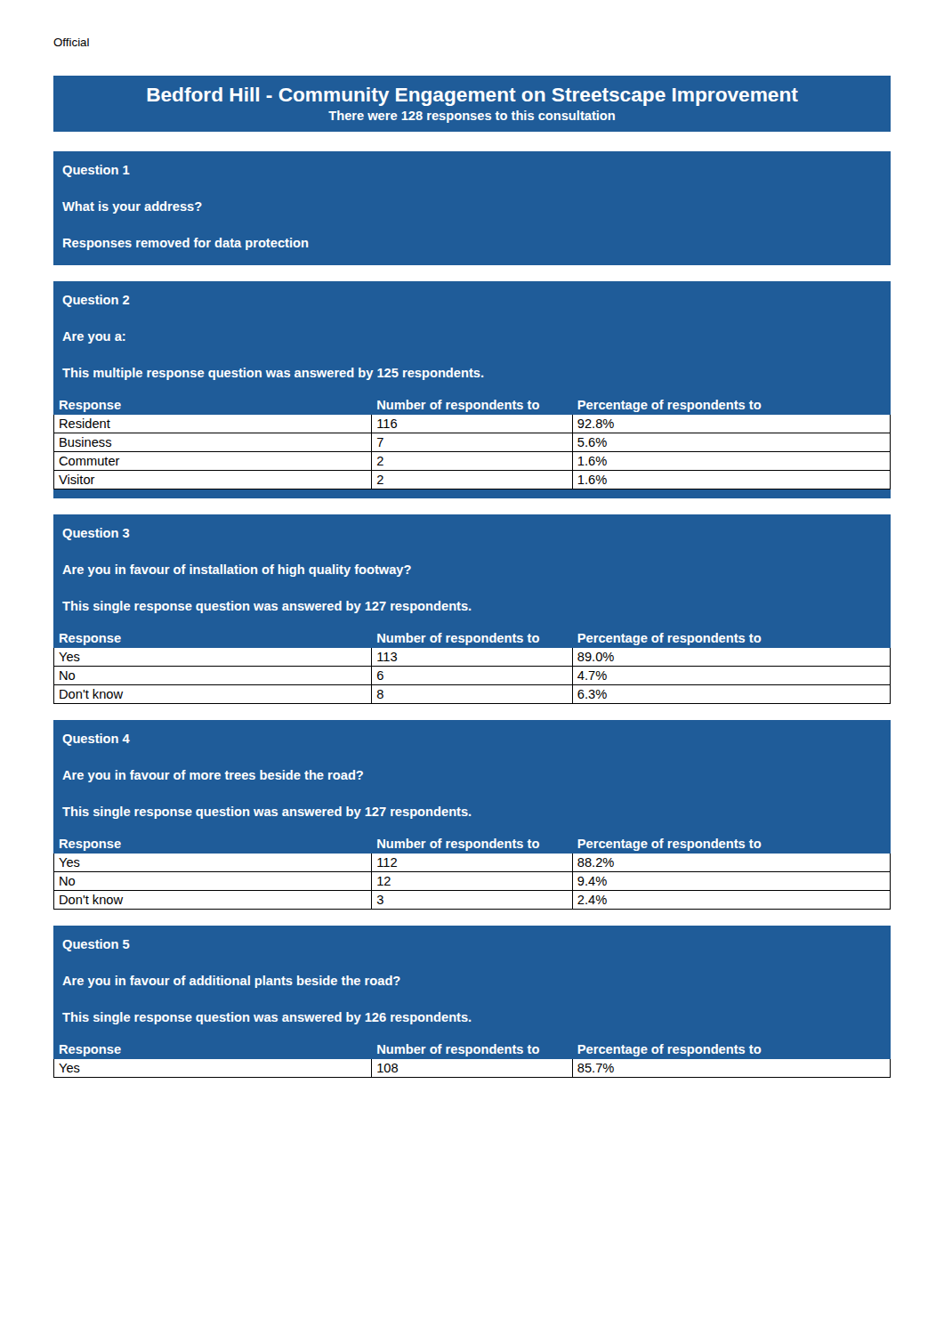Official
Bedford Hill - Community Engagement on Streetscape Improvement
There were 128 responses to this consultation
Question 1
What is your address?
Responses removed for data protection
Question 2
Are you a:
This multiple response question was answered by 125 respondents.
| Response | Number of respondents to | Percentage of respondents to |
| --- | --- | --- |
| Resident | 116 | 92.8% |
| Business | 7 | 5.6% |
| Commuter | 2 | 1.6% |
| Visitor | 2 | 1.6% |
Question 3
Are you in favour of installation of high quality footway?
This single response question was answered by 127 respondents.
| Response | Number of respondents to | Percentage of respondents to |
| --- | --- | --- |
| Yes | 113 | 89.0% |
| No | 6 | 4.7% |
| Don't know | 8 | 6.3% |
Question 4
Are you in favour of more trees beside the road?
This single response question was answered by 127 respondents.
| Response | Number of respondents to | Percentage of respondents to |
| --- | --- | --- |
| Yes | 112 | 88.2% |
| No | 12 | 9.4% |
| Don't know | 3 | 2.4% |
Question 5
Are you in favour of additional plants beside the road?
This single response question was answered by 126 respondents.
| Response | Number of respondents to | Percentage of respondents to |
| --- | --- | --- |
| Yes | 108 | 85.7% |